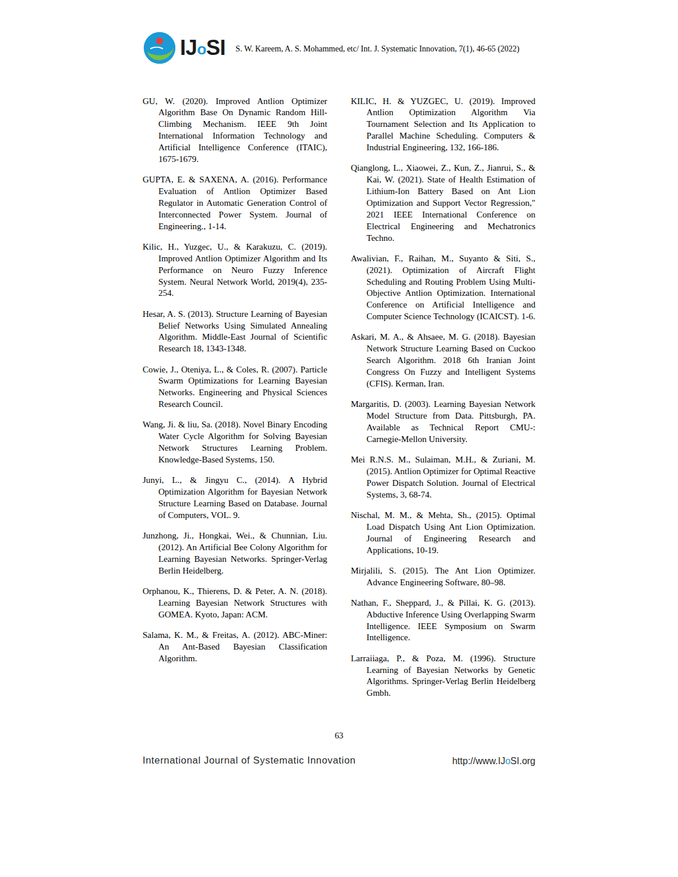IJo SI
S. W. Kareem, A. S. Mohammed, etc/ Int. J. Systematic Innovation, 7(1), 46-65 (2022)
GU, W. (2020). Improved Antlion Optimizer Algorithm Base On Dynamic Random Hill-Climbing Mechanism. IEEE 9th Joint International Information Technology and Artificial Intelligence Conference (ITAIC), 1675-1679.
GUPTA, E. & SAXENA, A. (2016). Performance Evaluation of Antlion Optimizer Based Regulator in Automatic Generation Control of Interconnected Power System. Journal of Engineering., 1-14.
Kilic, H., Yuzgec, U., & Karakuzu, C. (2019). Improved Antlion Optimizer Algorithm and Its Performance on Neuro Fuzzy Inference System. Neural Network World, 2019(4), 235- 254.
Hesar, A. S. (2013). Structure Learning of Bayesian Belief Networks Using Simulated Annealing Algorithm. Middle-East Journal of Scientific Research 18, 1343-1348.
Cowie, J., Oteniya, L., & Coles, R. (2007). Particle Swarm Optimizations for Learning Bayesian Networks. Engineering and Physical Sciences Research Council.
Wang, Ji. & liu, Sa. (2018). Novel Binary Encoding Water Cycle Algorithm for Solving Bayesian Network Structures Learning Problem. Knowledge-Based Systems, 150.
Junyi, L., & Jingyu C., (2014). A Hybrid Optimization Algorithm for Bayesian Network Structure Learning Based on Database. Journal of Computers, VOL. 9.
Junzhong, Ji., Hongkai, Wei., & Chunnian, Liu. (2012). An Artificial Bee Colony Algorithm for Learning Bayesian Networks. Springer-Verlag Berlin Heidelberg.
Orphanou, K., Thierens, D. & Peter, A. N. (2018). Learning Bayesian Network Structures with GOMEA. Kyoto, Japan: ACM.
Salama, K. M., & Freitas, A. (2012). ABC-Miner: An Ant-Based Bayesian Classification Algorithm.
KILIC, H. & YUZGEC, U. (2019). Improved Antlion Optimization Algorithm Via Tournament Selection and Its Application to Parallel Machine Scheduling. Computers & Industrial Engineering, 132, 166-186.
Qianglong, L., Xiaowei, Z., Kun, Z., Jianrui, S., & Kai, W. (2021). State of Health Estimation of Lithium-Ion Battery Based on Ant Lion Optimization and Support Vector Regression," 2021 IEEE International Conference on Electrical Engineering and Mechatronics Techno.
Awalivian, F., Raihan, M., Suyanto & Siti, S., (2021). Optimization of Aircraft Flight Scheduling and Routing Problem Using Multi-Objective Antlion Optimization. International Conference on Artificial Intelligence and Computer Science Technology (ICAICST). 1-6.
Askari, M. A., & Ahsaee, M. G. (2018). Bayesian Network Structure Learning Based on Cuckoo Search Algorithm. 2018 6th Iranian Joint Congress On Fuzzy and Intelligent Systems (CFIS). Kerman, Iran.
Margaritis, D. (2003). Learning Bayesian Network Model Structure from Data. Pittsburgh, PA. Available as Technical Report CMU-: Carnegie-Mellon University.
Mei R.N.S. M., Sulaiman, M.H., & Zuriani, M. (2015). Antlion Optimizer for Optimal Reactive Power Dispatch Solution. Journal of Electrical Systems, 3, 68-74.
Nischal, M. M., & Mehta, Sh., (2015). Optimal Load Dispatch Using Ant Lion Optimization. Journal of Engineering Research and Applications, 10-19.
Mirjalili, S. (2015). The Ant Lion Optimizer. Advance Engineering Software, 80–98.
Nathan, F., Sheppard, J., & Pillai, K. G. (2013). Abductive Inference Using Overlapping Swarm Intelligence. IEEE Symposium on Swarm Intelligence.
Larraiiaga, P., & Poza, M. (1996). Structure Learning of Bayesian Networks by Genetic Algorithms. Springer-Verlag Berlin Heidelberg Gmbh.
63
International Journal of Systematic Innovation
http://www.IJo SI.org